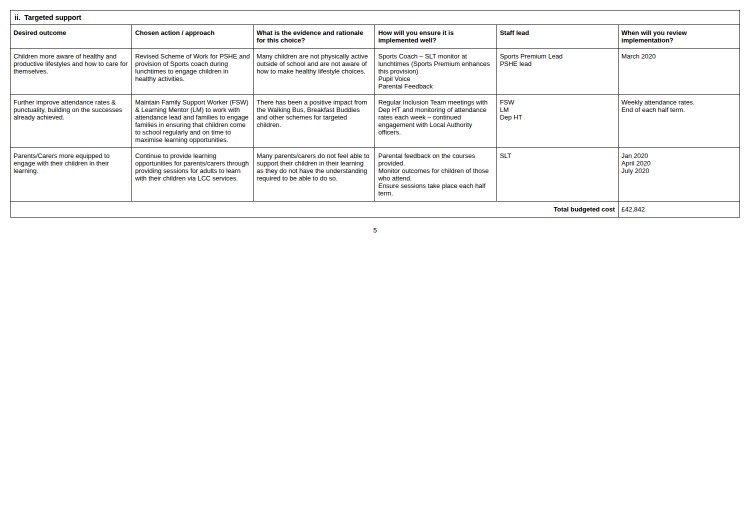ii. Targeted support
| Desired outcome | Chosen action / approach | What is the evidence and rationale for this choice? | How will you ensure it is implemented well? | Staff lead | When will you review implementation? |
| --- | --- | --- | --- | --- | --- |
| Children more aware of healthy and productive lifestyles and how to care for themselves. | Revised Scheme of Work for PSHE and provision of Sports coach during lunchtimes to engage children in healthy activities. | Many children are not physically active outside of school and are not aware of how to make healthy lifestyle choices. | Sports Coach – SLT monitor at lunchtimes (Sports Premium enhances this provision) Pupil Voice Parental Feedback | Sports Premium Lead PSHE lead | March 2020 |
| Further improve attendance rates & punctuality, building on the successes already achieved. | Maintain Family Support Worker (FSW) & Learning Mentor (LM) to work with attendance lead and families to engage families in ensuring that children come to school regularly and on time to maximise learning opportunities. | There has been a positive impact from the Walking Bus, Breakfast Buddies and other schemes for targeted children. | Regular Inclusion Team meetings with Dep HT and monitoring of attendance rates each week – continued engagement with Local Authority officers. | FSW LM Dep HT | Weekly attendance rates. End of each half term. |
| Parents/Carers more equipped to engage with their children in their learning. | Continue to provide learning opportunities for parents/carers through providing sessions for adults to learn with their children via LCC services. | Many parents/carers do not feel able to support their children in their learning as they do not have the understanding required to be able to do so. | Parental feedback on the courses provided. Monitor outcomes for children of those who attend. Ensure sessions take place each half term. | SLT | Jan 2020 April 2020 July 2020 |
| Total budgeted cost | £42,842 |
5